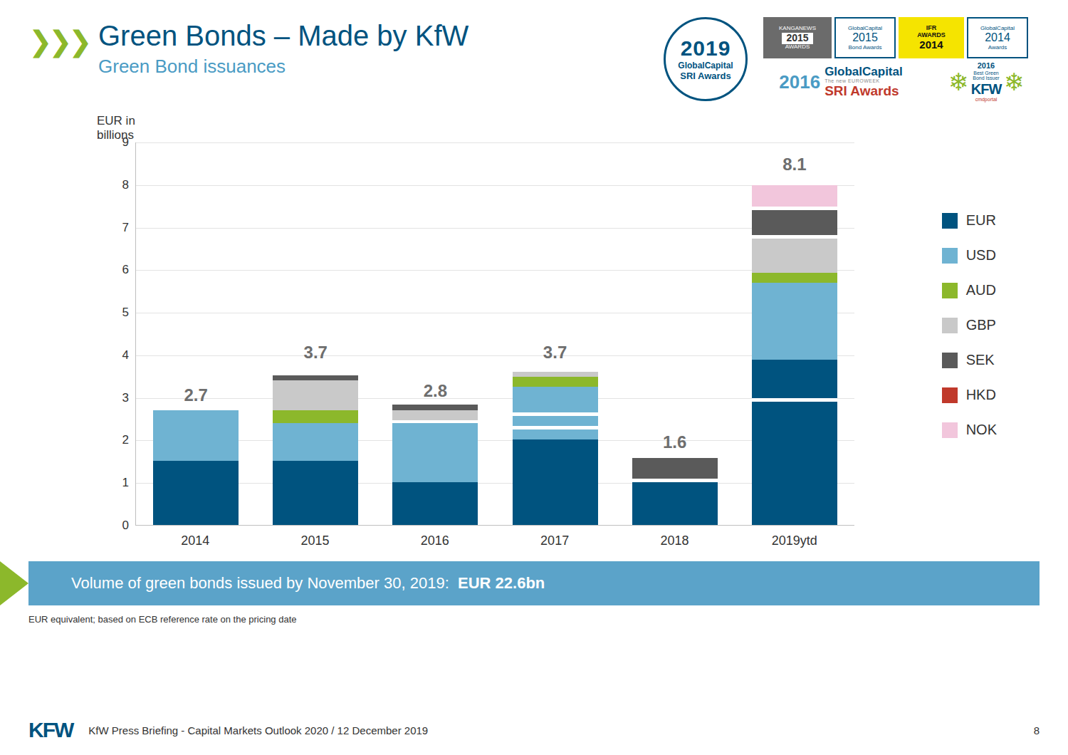❯❯❯
Green Bonds – Made by KfW
Green Bond issuances
2019
GlobalCapital
SRI Awards
KANGANEWS
2015
AWARDS
GlobalCapital
2015
Bond Awards
IFR
AWARDS
2014
GlobalCapital
2014
Awards
2016
GlobalCapital
The new EUROWEEK
SRI Awards
❄
2016
Best Green
Bond Issuer
KFW
cmdportal
❄
EUR in
billions
9
8
7
6
5
4
3
2
1
0
2.7
3.7
2.8
3.7
1.6
8.1
2014 2015 2016 2017 2018 2019ytd
EUR
USD
AUD
GBP
SEK
HKD
NOK
Volume of green bonds issued by November 30, 2019: EUR 22.6bn
EUR equivalent; based on ECB reference rate on the pricing date
KFW KfW Press Briefing - Capital Markets Outlook 2020 / 12 December 2019 8